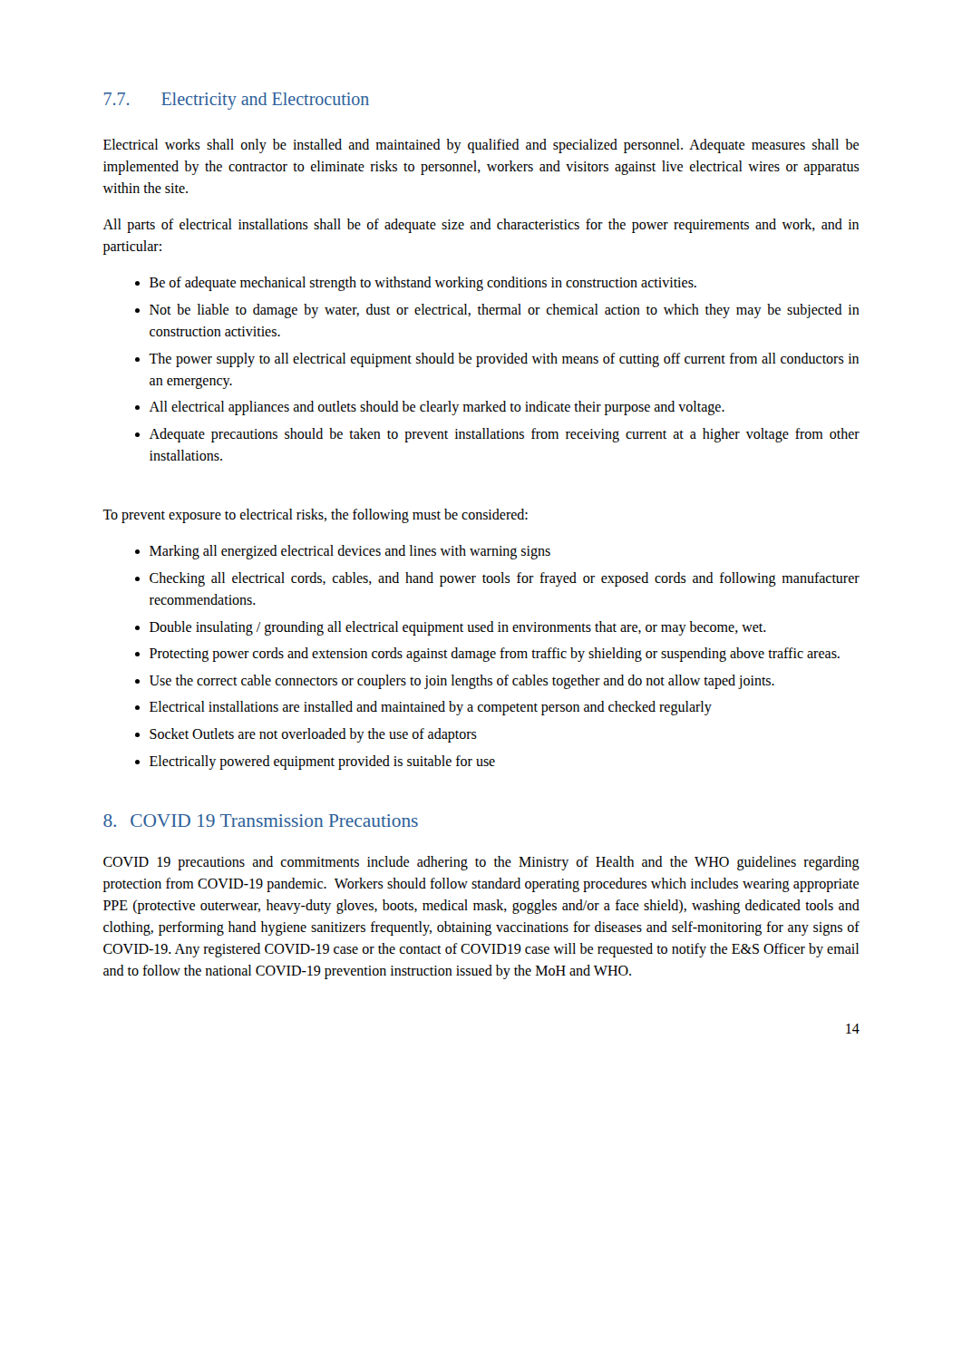7.7. Electricity and Electrocution
Electrical works shall only be installed and maintained by qualified and specialized personnel. Adequate measures shall be implemented by the contractor to eliminate risks to personnel, workers and visitors against live electrical wires or apparatus within the site.
All parts of electrical installations shall be of adequate size and characteristics for the power requirements and work, and in particular:
Be of adequate mechanical strength to withstand working conditions in construction activities.
Not be liable to damage by water, dust or electrical, thermal or chemical action to which they may be subjected in construction activities.
The power supply to all electrical equipment should be provided with means of cutting off current from all conductors in an emergency.
All electrical appliances and outlets should be clearly marked to indicate their purpose and voltage.
Adequate precautions should be taken to prevent installations from receiving current at a higher voltage from other installations.
To prevent exposure to electrical risks, the following must be considered:
Marking all energized electrical devices and lines with warning signs
Checking all electrical cords, cables, and hand power tools for frayed or exposed cords and following manufacturer recommendations.
Double insulating / grounding all electrical equipment used in environments that are, or may become, wet.
Protecting power cords and extension cords against damage from traffic by shielding or suspending above traffic areas.
Use the correct cable connectors or couplers to join lengths of cables together and do not allow taped joints.
Electrical installations are installed and maintained by a competent person and checked regularly
Socket Outlets are not overloaded by the use of adaptors
Electrically powered equipment provided is suitable for use
8. COVID 19 Transmission Precautions
COVID 19 precautions and commitments include adhering to the Ministry of Health and the WHO guidelines regarding protection from COVID-19 pandemic. Workers should follow standard operating procedures which includes wearing appropriate PPE (protective outerwear, heavy-duty gloves, boots, medical mask, goggles and/or a face shield), washing dedicated tools and clothing, performing hand hygiene sanitizers frequently, obtaining vaccinations for diseases and self-monitoring for any signs of COVID-19. Any registered COVID-19 case or the contact of COVID19 case will be requested to notify the E&S Officer by email and to follow the national COVID-19 prevention instruction issued by the MoH and WHO.
14